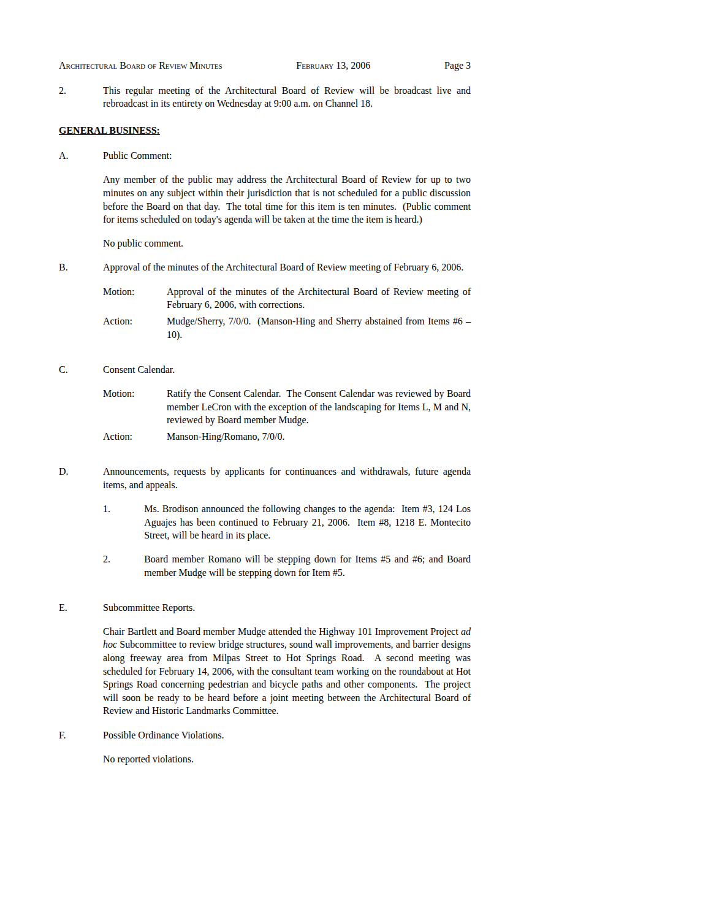Architectural Board of Review Minutes February 13, 2006 Page 3
2. This regular meeting of the Architectural Board of Review will be broadcast live and rebroadcast in its entirety on Wednesday at 9:00 a.m. on Channel 18.
GENERAL BUSINESS:
A.
Public Comment:
Any member of the public may address the Architectural Board of Review for up to two minutes on any subject within their jurisdiction that is not scheduled for a public discussion before the Board on that day. The total time for this item is ten minutes. (Public comment for items scheduled on today's agenda will be taken at the time the item is heard.)
No public comment.
B.
Approval of the minutes of the Architectural Board of Review meeting of February 6, 2006.
Motion:
Approval of the minutes of the Architectural Board of Review meeting of February 6, 2006, with corrections.
Action:
Mudge/Sherry, 7/0/0. (Manson-Hing and Sherry abstained from Items #6 – 10).
C.
Consent Calendar.
Motion:
Ratify the Consent Calendar. The Consent Calendar was reviewed by Board member LeCron with the exception of the landscaping for Items L, M and N, reviewed by Board member Mudge.
Action:
Manson-Hing/Romano, 7/0/0.
D.
Announcements, requests by applicants for continuances and withdrawals, future agenda items, and appeals.
1.
Ms. Brodison announced the following changes to the agenda: Item #3, 124 Los Aguajes has been continued to February 21, 2006. Item #8, 1218 E. Montecito Street, will be heard in its place.
2.
Board member Romano will be stepping down for Items #5 and #6; and Board member Mudge will be stepping down for Item #5.
E.
Subcommittee Reports.
Chair Bartlett and Board member Mudge attended the Highway 101 Improvement Project ad hoc Subcommittee to review bridge structures, sound wall improvements, and barrier designs along freeway area from Milpas Street to Hot Springs Road. A second meeting was scheduled for February 14, 2006, with the consultant team working on the roundabout at Hot Springs Road concerning pedestrian and bicycle paths and other components. The project will soon be ready to be heard before a joint meeting between the Architectural Board of Review and Historic Landmarks Committee.
F.
Possible Ordinance Violations.
No reported violations.